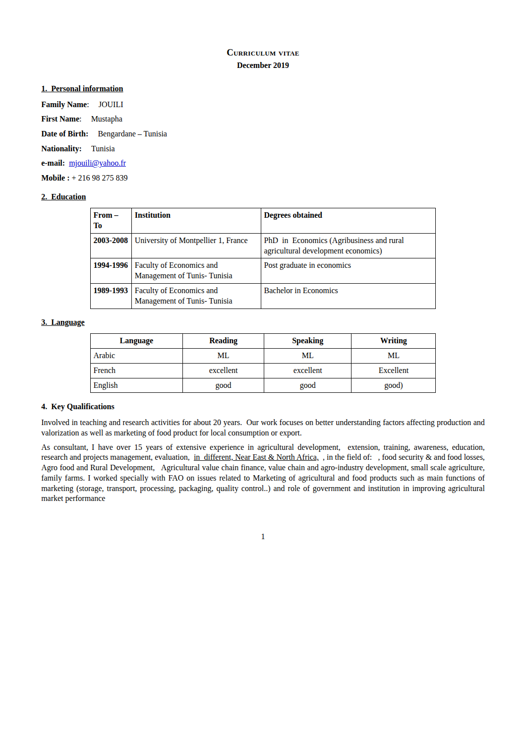Curriculum vitae
December 2019
1. Personal information
Family Name:JOUILI
First Name:Mustapha
Date of Birth: Bengardane – Tunisia
Nationality: Tunisia
e-mail: mjouili@yahoo.fr
Mobile : + 216 98 275 839
2. Education
| From – To | Institution | Degrees obtained |
| --- | --- | --- |
| 2003-2008 | University of Montpellier 1, France | PhD in Economics (Agribusiness and rural agricultural development economics) |
| 1994-1996 | Faculty of Economics and Management of Tunis- Tunisia | Post graduate in economics |
| 1989-1993 | Faculty of Economics and Management of Tunis- Tunisia | Bachelor in Economics |
3. Language
| Language | Reading | Speaking | Writing |
| --- | --- | --- | --- |
| Arabic | ML | ML | ML |
| French | excellent | excellent | Excellent |
| English | good | good | good) |
4. Key Qualifications
Involved in teaching and research activities for about 20 years. Our work focuses on better understanding factors affecting production and valorization as well as marketing of food product for local consumption or export.
As consultant, I have over 15 years of extensive experience in agricultural development, extension, training, awareness, education, research and projects management, evaluation, in different, Near East & North Africa, , in the field of: , food security & and food losses, Agro food and Rural Development, Agricultural value chain finance, value chain and agro-industry development, small scale agriculture, family farms. I worked specially with FAO on issues related to Marketing of agricultural and food products such as main functions of marketing (storage, transport, processing, packaging, quality control..) and role of government and institution in improving agricultural market performance
1